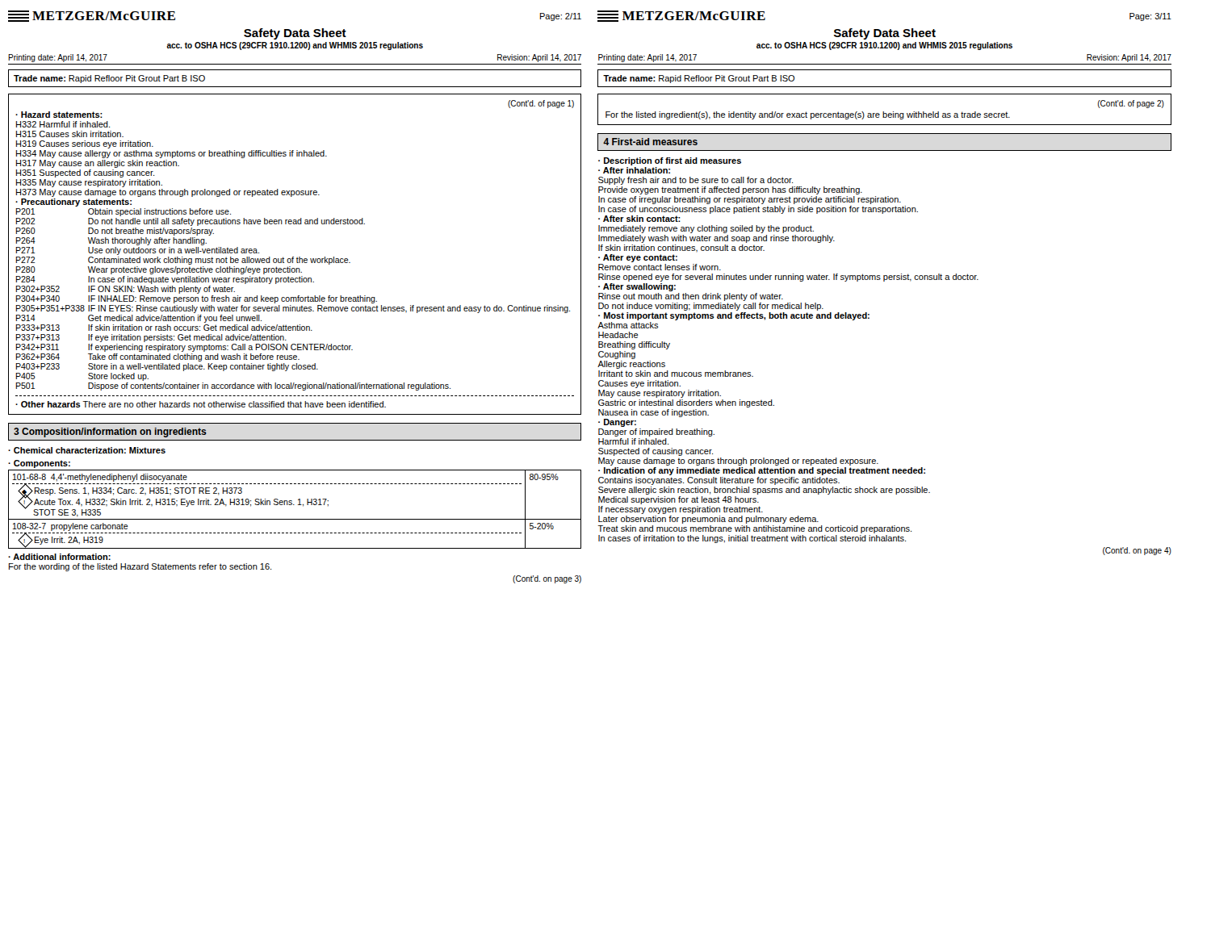METZGER/McGUIRE
Page: 2/11
Safety Data Sheet
acc. to OSHA HCS (29CFR 1910.1200) and WHMIS 2015 regulations
Printing date: April 14, 2017
Revision: April 14, 2017
Trade name: Rapid Refloor Pit Grout Part B ISO
(Cont'd. of page 1)
Hazard statements:
H332 Harmful if inhaled.
H315 Causes skin irritation.
H319 Causes serious eye irritation.
H334 May cause allergy or asthma symptoms or breathing difficulties if inhaled.
H317 May cause an allergic skin reaction.
H351 Suspected of causing cancer.
H335 May cause respiratory irritation.
H373 May cause damage to organs through prolonged or repeated exposure.
Precautionary statements:
| P201 | Obtain special instructions before use. |
| P202 | Do not handle until all safety precautions have been read and understood. |
| P260 | Do not breathe mist/vapors/spray. |
| P264 | Wash thoroughly after handling. |
| P271 | Use only outdoors or in a well-ventilated area. |
| P272 | Contaminated work clothing must not be allowed out of the workplace. |
| P280 | Wear protective gloves/protective clothing/eye protection. |
| P284 | In case of inadequate ventilation wear respiratory protection. |
| P302+P352 | IF ON SKIN: Wash with plenty of water. |
| P304+P340 | IF INHALED: Remove person to fresh air and keep comfortable for breathing. |
| P305+P351+P338 | IF IN EYES: Rinse cautiously with water for several minutes. Remove contact lenses, if present and easy to do. Continue rinsing. |
| P314 | Get medical advice/attention if you feel unwell. |
| P333+P313 | If skin irritation or rash occurs: Get medical advice/attention. |
| P337+P313 | If eye irritation persists: Get medical advice/attention. |
| P342+P311 | If experiencing respiratory symptoms: Call a POISON CENTER/doctor. |
| P362+P364 | Take off contaminated clothing and wash it before reuse. |
| P403+P233 | Store in a well-ventilated place. Keep container tightly closed. |
| P405 | Store locked up. |
| P501 | Dispose of contents/container in accordance with local/regional/national/international regulations. |
Other hazards There are no other hazards not otherwise classified that have been identified.
3 Composition/information on ingredients
Chemical characterization: Mixtures
Components:
| 101-68-8 4,4'-methylenediphenyl diisocyanate ◆ Resp. Sens. 1, H334; Carc. 2, H351; STOT RE 2, H373 ! Acute Tox. 4, H332; Skin Irrit. 2, H315; Eye Irrit. 2A, H319; Skin Sens. 1, H317; STOT SE 3, H335 | 80-95% |
| 108-32-7 propylene carbonate ! Eye Irrit. 2A, H319 | 5-20% |
Additional information:
For the wording of the listed Hazard Statements refer to section 16.
(Cont'd. on page 3)
METZGER/McGUIRE
Page: 3/11
Safety Data Sheet
acc. to OSHA HCS (29CFR 1910.1200) and WHMIS 2015 regulations
Printing date: April 14, 2017
Revision: April 14, 2017
Trade name: Rapid Refloor Pit Grout Part B ISO
(Cont'd. of page 2)
For the listed ingredient(s), the identity and/or exact percentage(s) are being withheld as a trade secret.
4 First-aid measures
Description of first aid measures
After inhalation:
Supply fresh air and to be sure to call for a doctor.
Provide oxygen treatment if affected person has difficulty breathing.
In case of irregular breathing or respiratory arrest provide artificial respiration.
In case of unconsciousness place patient stably in side position for transportation.
After skin contact:
Immediately remove any clothing soiled by the product.
Immediately wash with water and soap and rinse thoroughly.
If skin irritation continues, consult a doctor.
After eye contact:
Remove contact lenses if worn.
Rinse opened eye for several minutes under running water. If symptoms persist, consult a doctor.
After swallowing:
Rinse out mouth and then drink plenty of water.
Do not induce vomiting; immediately call for medical help.
Most important symptoms and effects, both acute and delayed:
Asthma attacks
Headache
Breathing difficulty
Coughing
Allergic reactions
Irritant to skin and mucous membranes.
Causes eye irritation.
May cause respiratory irritation.
Gastric or intestinal disorders when ingested.
Nausea in case of ingestion.
Danger:
Danger of impaired breathing.
Harmful if inhaled.
Suspected of causing cancer.
May cause damage to organs through prolonged or repeated exposure.
Indication of any immediate medical attention and special treatment needed:
Contains isocyanates. Consult literature for specific antidotes.
Severe allergic skin reaction, bronchial spasms and anaphylactic shock are possible.
Medical supervision for at least 48 hours.
If necessary oxygen respiration treatment.
Later observation for pneumonia and pulmonary edema.
Treat skin and mucous membrane with antihistamine and corticoid preparations.
In cases of irritation to the lungs, initial treatment with cortical steroid inhalants.
(Cont'd. on page 4)